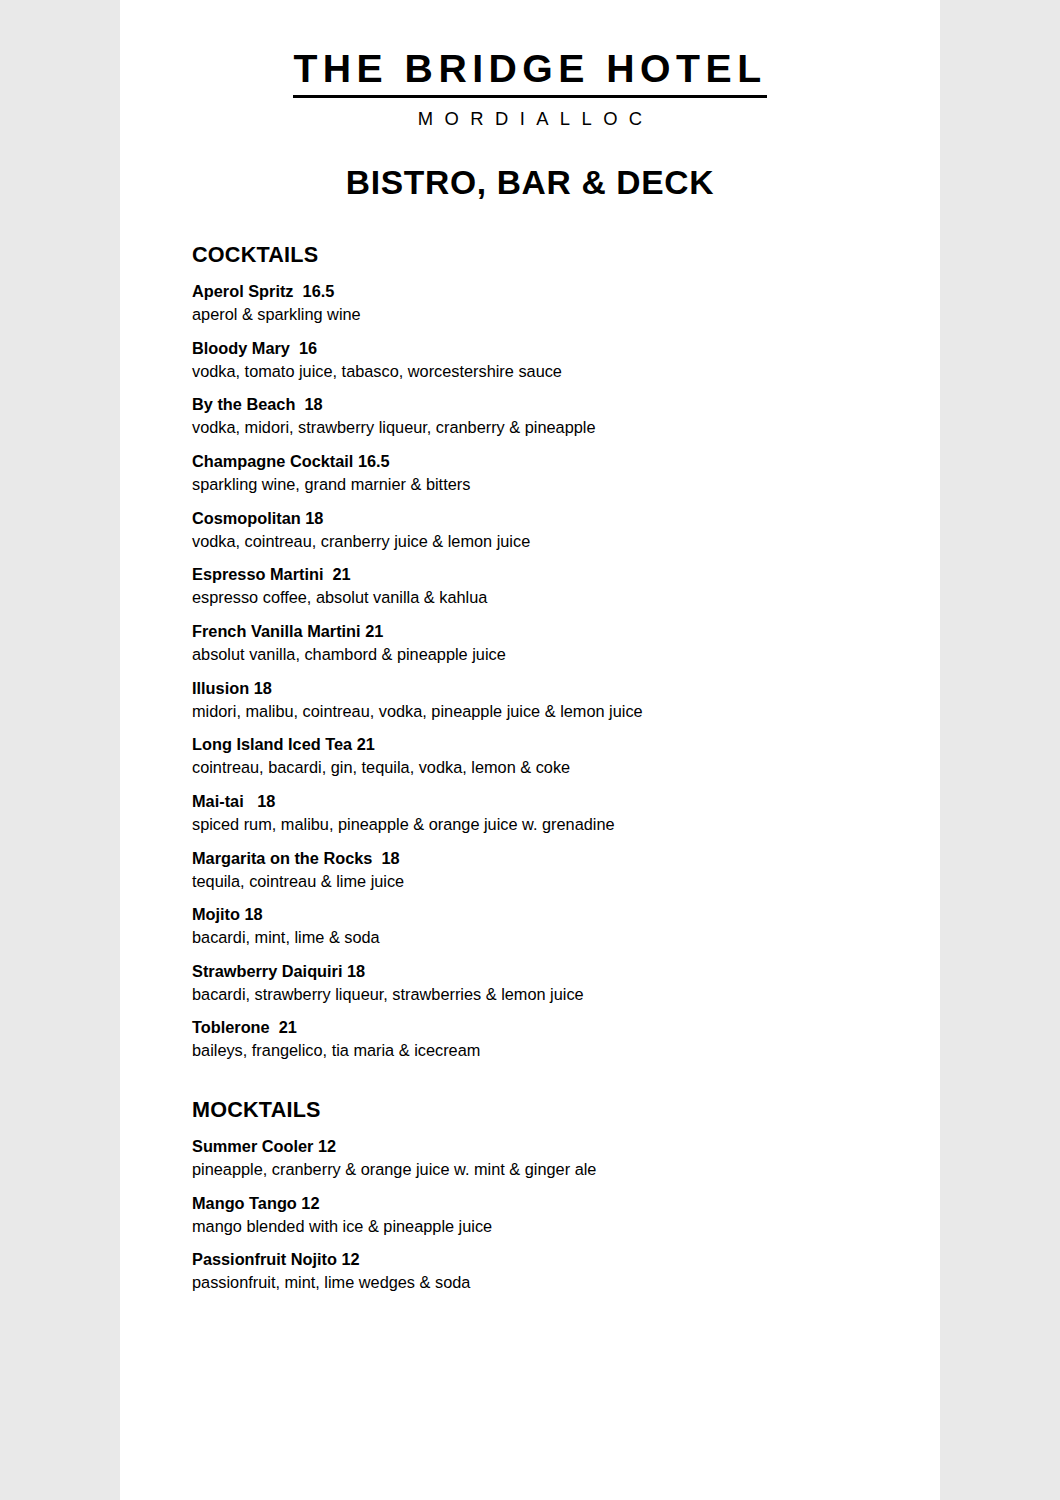THE BRIDGE HOTEL
MORDIALLOC
BISTRO, BAR & DECK
COCKTAILS
Aperol Spritz 16.5
aperol & sparkling wine
Bloody Mary 16
vodka, tomato juice, tabasco, worcestershire sauce
By the Beach 18
vodka, midori, strawberry liqueur, cranberry & pineapple
Champagne Cocktail 16.5
sparkling wine, grand marnier & bitters
Cosmopolitan 18
vodka, cointreau, cranberry juice & lemon juice
Espresso Martini 21
espresso coffee, absolut vanilla & kahlua
French Vanilla Martini 21
absolut vanilla, chambord & pineapple juice
Illusion 18
midori, malibu, cointreau, vodka, pineapple juice & lemon juice
Long Island Iced Tea 21
cointreau, bacardi, gin, tequila, vodka, lemon & coke
Mai-tai 18
spiced rum, malibu, pineapple & orange juice w. grenadine
Margarita on the Rocks 18
tequila, cointreau & lime juice
Mojito 18
bacardi, mint, lime & soda
Strawberry Daiquiri 18
bacardi, strawberry liqueur, strawberries & lemon juice
Toblerone 21
baileys, frangelico, tia maria & icecream
MOCKTAILS
Summer Cooler 12
pineapple, cranberry & orange juice w. mint & ginger ale
Mango Tango 12
mango blended with ice & pineapple juice
Passionfruit Nojito 12
passionfruit, mint, lime wedges & soda